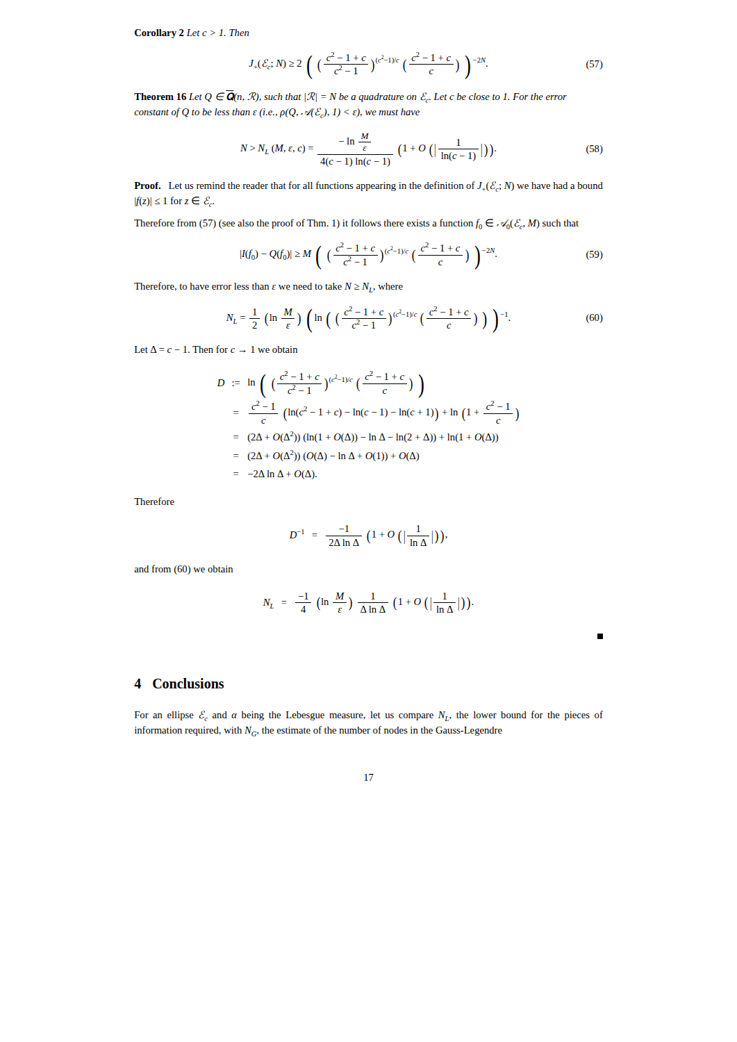Corollary 2 Let c > 1. Then
J+(ℰc; N) ≥ 2 ( (c2 − 1 + c c2 − 1)(c2−1)/c (c2 − 1 + c c) )−2N.
(57)
Theorem 16 Let Q ∈ 𝐐(n, ℛ), such that |ℛ| = N be a quadrature on ℰc. Let c be close to 1. For the error constant of Q to be less than ε (i.e., ρ(Q, 𝒜(ℰc), 1) < ε), we must have
N > NL (M, ε, c) = − ln Mε 4(c − 1) ln(c − 1) (1 + O (|1 ln(c − 1)|)).
(58)
Proof. Let us remind the reader that for all functions appearing in the definition of J+(ℰc; N) we have had a bound |f(z)| ≤ 1 for z ∈ ℰc.
Therefore from (57) (see also the proof of Thm. 1) it follows there exists a function f0 ∈ 𝒜0(ℰc, M) such that
|I(f0) − Q(f0)| ≥ M ( (c2 − 1 + c c2 − 1)(c2−1)/c (c2 − 1 + c c) )−2N.
(59)
Therefore, to have error less than ε we need to take N ≥ NL, where
NL = 12 (ln Mε) (ln ( (c2 − 1 + c c2 − 1)(c2−1)/c (c2 − 1 + c c) ) )−1.
(60)
Let Δ = c − 1. Then for c → 1 we obtain
| D | := | ln ( ( c 2 − 1 + c c 2 − 1 ) ( c 2 −1)/ c ( c 2 − 1 + c c ) ) |
| | = | c 2 − 1 c ( ln( c 2 − 1 + c ) − ln( c − 1) − ln( c + 1) ) + ln ( 1 + c 2 − 1 c ) |
| | = | (2Δ + O (Δ 2 )) (ln(1 + O (Δ)) − ln Δ − ln(2 + Δ)) + ln(1 + O (Δ)) |
| | = | (2Δ + O (Δ 2 )) ( O (Δ) − ln Δ + O (1)) + O (Δ) |
| | = | −2Δ ln Δ + O (Δ). |
Therefore
| D −1 | = | −1 2Δ ln Δ ( 1 + O ( / 1 ln Δ / ) ) , |
and from (60) we obtain
| N L | = | −1 4 ( ln M ε ) 1 Δ ln Δ ( 1 + O ( / 1 ln Δ / ) ) . |
4 Conclusions
For an ellipse ℰc and α being the Lebesgue measure, let us compare NL, the lower bound for the pieces of information required, with NG, the estimate of the number of nodes in the Gauss-Legendre
17